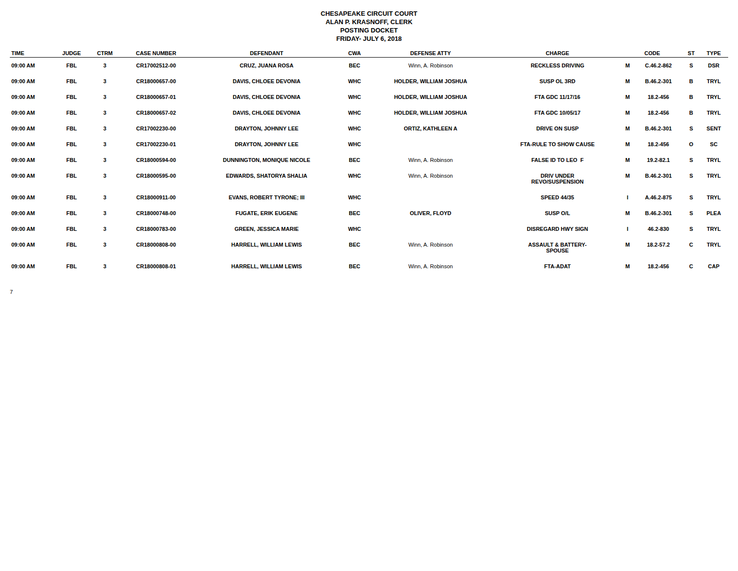CHESAPEAKE CIRCUIT COURT
ALAN P. KRASNOFF, CLERK
POSTING DOCKET
FRIDAY- JULY 6, 2018
| TIME | JUDGE | CTRM | CASE NUMBER | DEFENDANT | CWA | DEFENSE ATTY | CHARGE | CODE | ST | TYPE |
| --- | --- | --- | --- | --- | --- | --- | --- | --- | --- | --- |
| 09:00 AM | FBL | 3 | CR17002512-00 | CRUZ, JUANA ROSA | BEC | Winn, A. Robinson | RECKLESS DRIVING | M | C.46.2-862 | S | DSR |
| 09:00 AM | FBL | 3 | CR18000657-00 | DAVIS, CHLOEE DEVONIA | WHC | HOLDER, WILLIAM JOSHUA | SUSP OL 3RD | M | B.46.2-301 | B | TRYL |
| 09:00 AM | FBL | 3 | CR18000657-01 | DAVIS, CHLOEE DEVONIA | WHC | HOLDER, WILLIAM JOSHUA | FTA GDC 11/17/16 | M | 18.2-456 | B | TRYL |
| 09:00 AM | FBL | 3 | CR18000657-02 | DAVIS, CHLOEE DEVONIA | WHC | HOLDER, WILLIAM JOSHUA | FTA GDC 10/05/17 | M | 18.2-456 | B | TRYL |
| 09:00 AM | FBL | 3 | CR17002230-00 | DRAYTON, JOHNNY LEE | WHC | ORTIZ, KATHLEEN A | DRIVE ON SUSP | M | B.46.2-301 | S | SENT |
| 09:00 AM | FBL | 3 | CR17002230-01 | DRAYTON, JOHNNY LEE | WHC | | FTA-RULE TO SHOW CAUSE | M | 18.2-456 | O | SC |
| 09:00 AM | FBL | 3 | CR18000594-00 | DUNNINGTON, MONIQUE NICOLE | BEC | Winn, A. Robinson | FALSE ID TO LEO F | M | 19.2-82.1 | S | TRYL |
| 09:00 AM | FBL | 3 | CR18000595-00 | EDWARDS, SHATORYA SHALIA | WHC | Winn, A. Robinson | DRIV UNDER REVO/SUSPENSION | M | B.46.2-301 | S | TRYL |
| 09:00 AM | FBL | 3 | CR18000911-00 | EVANS, ROBERT TYRONE; III | WHC | | SPEED 44/35 | I | A.46.2-875 | S | TRYL |
| 09:00 AM | FBL | 3 | CR18000748-00 | FUGATE, ERIK EUGENE | BEC | OLIVER, FLOYD | SUSP O/L | M | B.46.2-301 | S | PLEA |
| 09:00 AM | FBL | 3 | CR18000783-00 | GREEN, JESSICA MARIE | WHC | | DISREGARD HWY SIGN | I | 46.2-830 | S | TRYL |
| 09:00 AM | FBL | 3 | CR18000808-00 | HARRELL, WILLIAM LEWIS | BEC | Winn, A. Robinson | ASSAULT & BATTERY- SPOUSE | M | 18.2-57.2 | C | TRYL |
| 09:00 AM | FBL | 3 | CR18000808-01 | HARRELL, WILLIAM LEWIS | BEC | Winn, A. Robinson | FTA-ADAT | M | 18.2-456 | C | CAP |
7